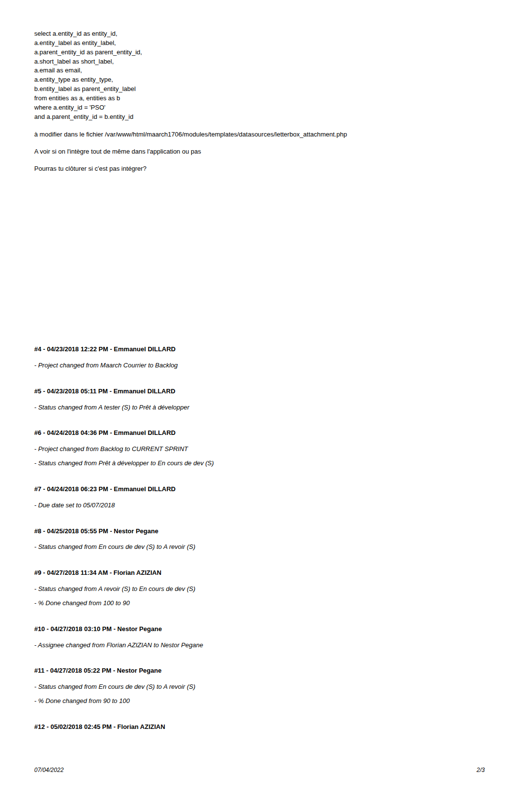select a.entity_id as entity_id,
a.entity_label as entity_label,
a.parent_entity_id as parent_entity_id,
a.short_label as short_label,
a.email as email,
a.entity_type as entity_type,
b.entity_label as parent_entity_label
from entities as a, entities as b
where a.entity_id = 'PSO'
and a.parent_entity_id = b.entity_id
à modifier dans le fichier /var/www/html/maarch1706/modules/templates/datasources/letterbox_attachment.php
A voir si on l'intègre tout de même dans l'application ou pas
Pourras tu clôturer si c'est pas intégrer?
#4 - 04/23/2018 12:22 PM - Emmanuel DILLARD
- Project changed from Maarch Courrier to Backlog
#5 - 04/23/2018 05:11 PM - Emmanuel DILLARD
- Status changed from A tester (S) to Prêt à développer
#6 - 04/24/2018 04:36 PM - Emmanuel DILLARD
- Project changed from Backlog to CURRENT SPRINT
- Status changed from Prêt à développer to En cours de dev (S)
#7 - 04/24/2018 06:23 PM - Emmanuel DILLARD
- Due date set to 05/07/2018
#8 - 04/25/2018 05:55 PM - Nestor Pegane
- Status changed from En cours de dev (S) to A revoir (S)
#9 - 04/27/2018 11:34 AM - Florian AZIZIAN
- Status changed from A revoir (S) to En cours de dev (S)
- % Done changed from 100 to 90
#10 - 04/27/2018 03:10 PM - Nestor Pegane
- Assignee changed from Florian AZIZIAN to Nestor Pegane
#11 - 04/27/2018 05:22 PM - Nestor Pegane
- Status changed from En cours de dev (S) to A revoir (S)
- % Done changed from 90 to 100
#12 - 05/02/2018 02:45 PM - Florian AZIZIAN
07/04/2022 2/3